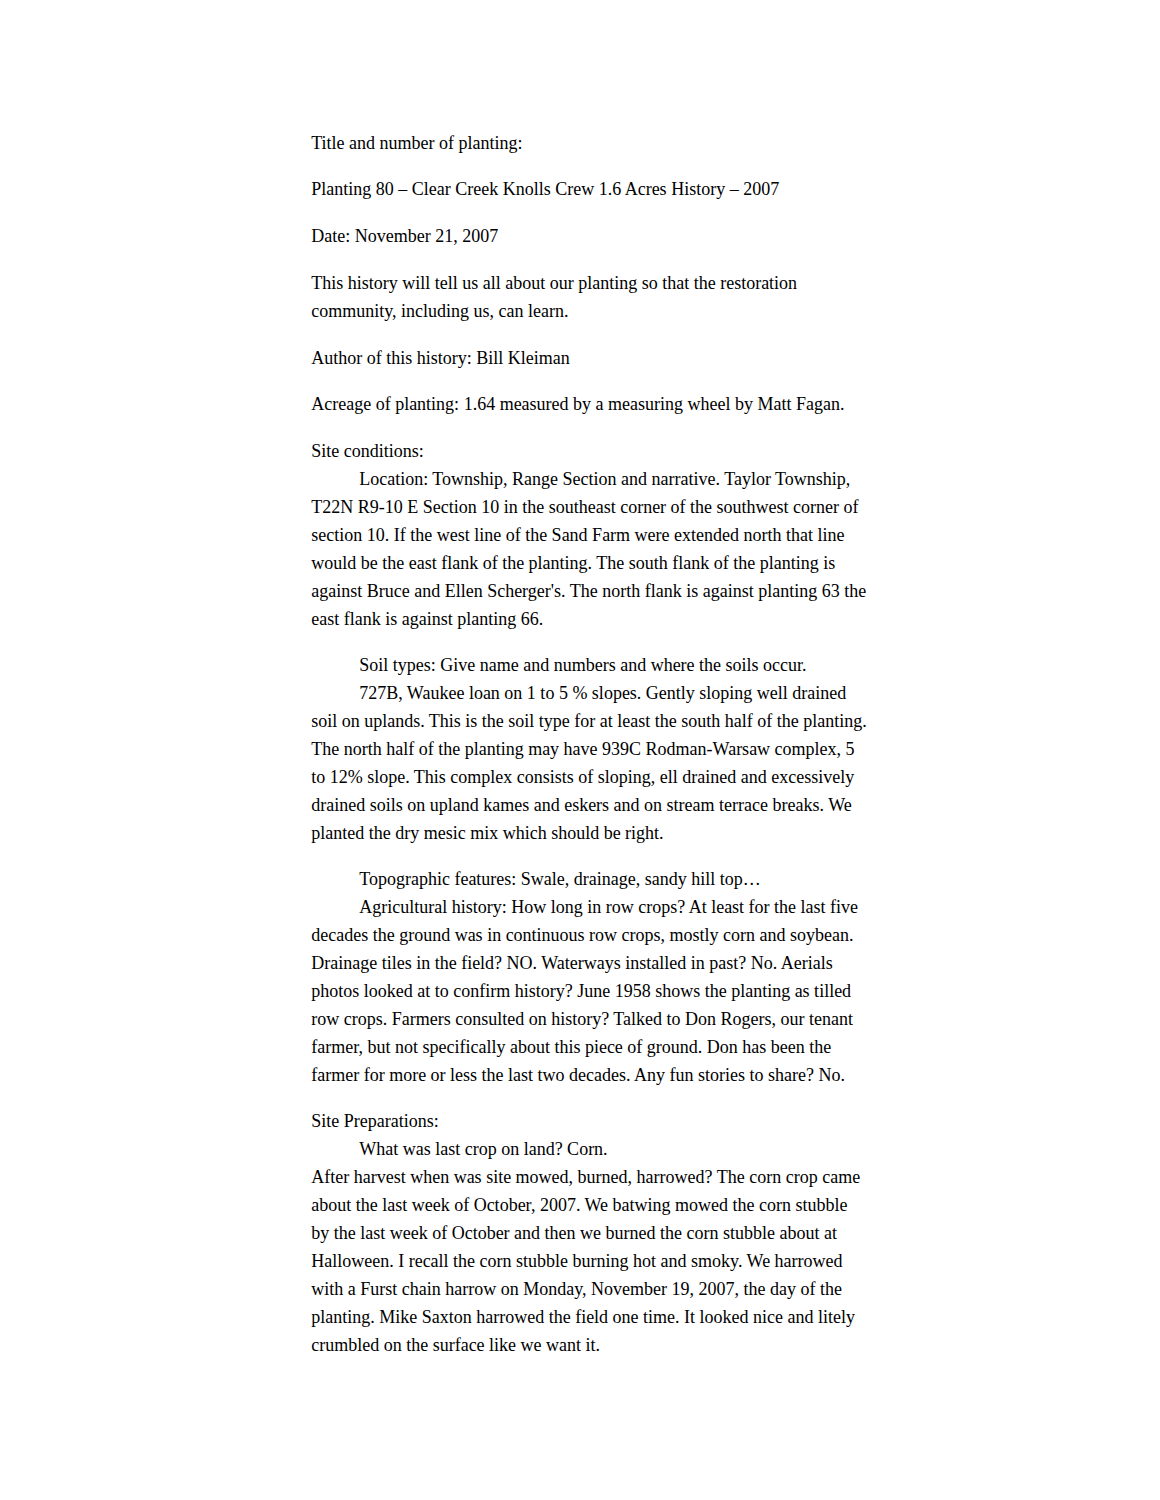Title and number of planting:
Planting 80 – Clear Creek Knolls Crew 1.6 Acres History – 2007
Date: November 21, 2007
This history will tell us all about our planting so that the restoration community, including us, can learn.
Author of this history: Bill Kleiman
Acreage of planting: 1.64 measured by a measuring wheel by Matt Fagan.
Site conditions:
Location: Township, Range Section and narrative. Taylor Township, T22N R9-10 E Section 10 in the southeast corner of the southwest corner of section 10. If the west line of the Sand Farm were extended north that line would be the east flank of the planting. The south flank of the planting is against Bruce and Ellen Scherger's. The north flank is against planting 63 the east flank is against planting 66.
Soil types: Give name and numbers and where the soils occur.
727B, Waukee loan on 1 to 5 % slopes. Gently sloping well drained soil on uplands. This is the soil type for at least the south half of the planting. The north half of the planting may have 939C Rodman-Warsaw complex, 5 to 12% slope. This complex consists of sloping, ell drained and excessively drained soils on upland kames and eskers and on stream terrace breaks. We planted the dry mesic mix which should be right.
Topographic features: Swale, drainage, sandy hill top…
Agricultural history: How long in row crops? At least for the last five decades the ground was in continuous row crops, mostly corn and soybean. Drainage tiles in the field? NO. Waterways installed in past? No. Aerials photos looked at to confirm history? June 1958 shows the planting as tilled row crops. Farmers consulted on history? Talked to Don Rogers, our tenant farmer, but not specifically about this piece of ground. Don has been the farmer for more or less the last two decades. Any fun stories to share? No.
Site Preparations:
What was last crop on land? Corn.
After harvest when was site mowed, burned, harrowed? The corn crop came about the last week of October, 2007. We batwing mowed the corn stubble by the last week of October and then we burned the corn stubble about at Halloween. I recall the corn stubble burning hot and smoky. We harrowed with a Furst chain harrow on Monday, November 19, 2007, the day of the planting. Mike Saxton harrowed the field one time. It looked nice and litely crumbled on the surface like we want it.